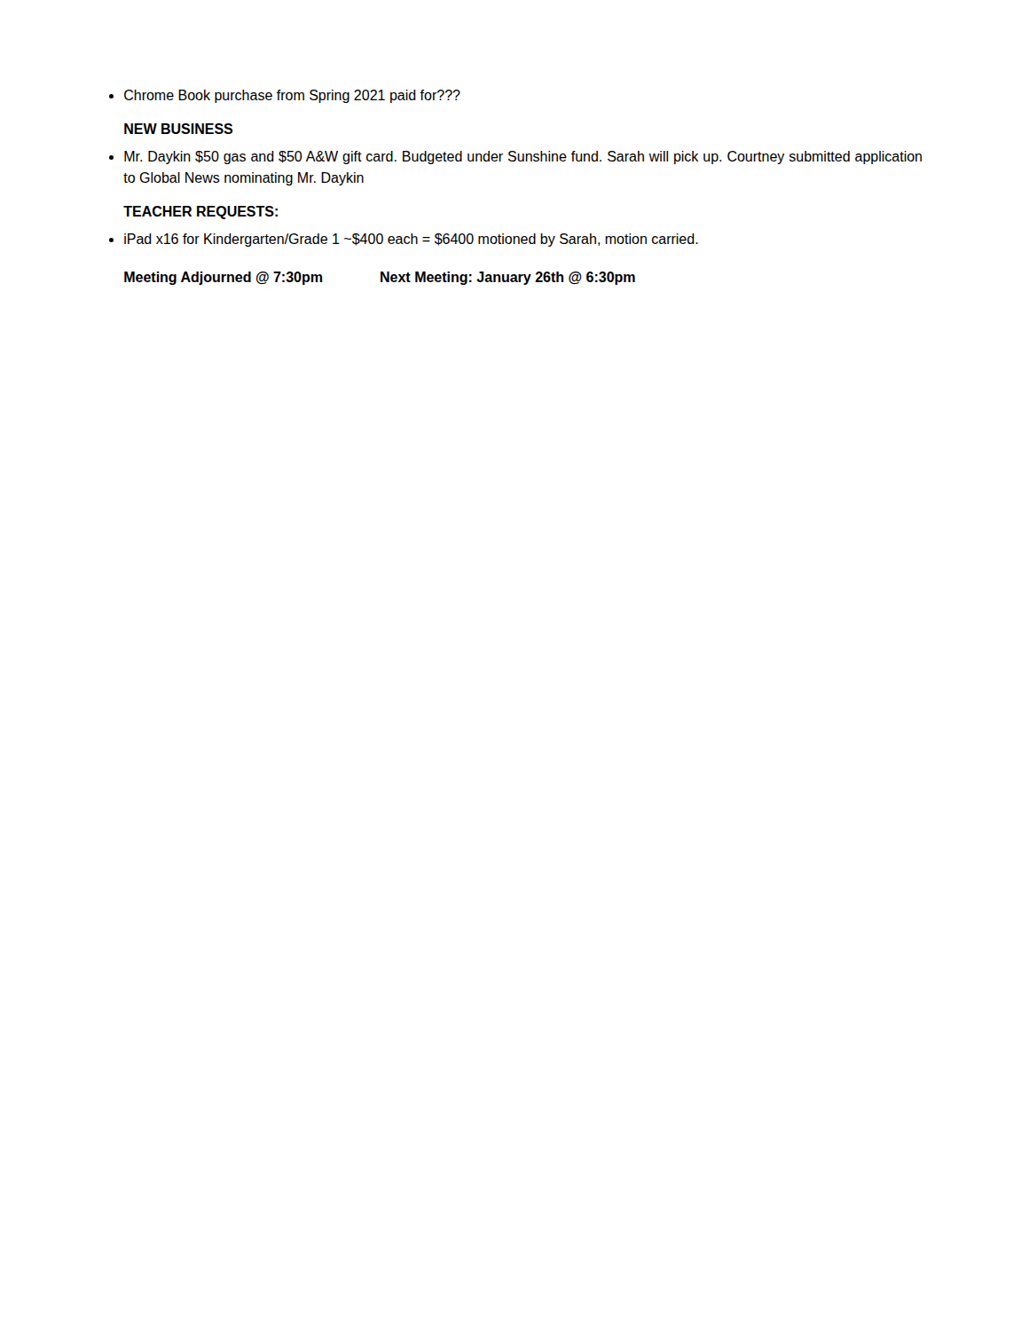Chrome Book purchase from Spring 2021 paid for???
NEW BUSINESS
Mr. Daykin $50 gas and $50 A&W gift card. Budgeted under Sunshine fund. Sarah will pick up. Courtney submitted application to Global News nominating Mr. Daykin
TEACHER REQUESTS:
iPad x16 for Kindergarten/Grade 1 ~$400 each = $6400 motioned by Sarah, motion carried.
Meeting Adjourned @ 7:30pm Next Meeting: January 26th @ 6:30pm